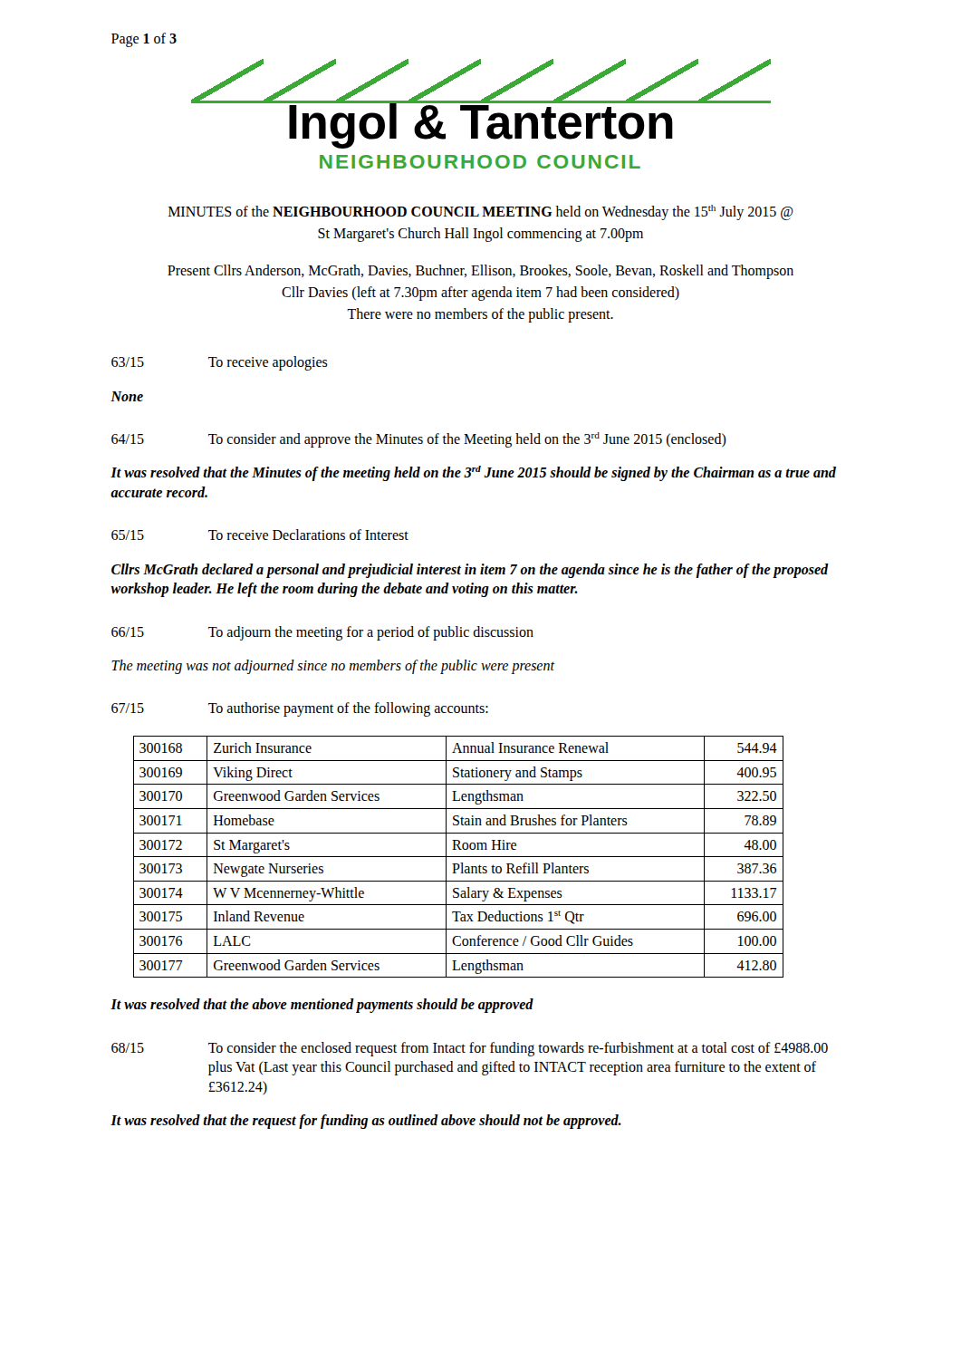Page 1 of 3
Ingol & Tanterton
NEIGHBOURHOOD COUNCIL
MINUTES of the NEIGHBOURHOOD COUNCIL MEETING held on Wednesday the 15th July 2015 @
St Margaret's Church Hall Ingol commencing at 7.00pm
Present Cllrs Anderson, McGrath, Davies, Buchner, Ellison, Brookes, Soole, Bevan, Roskell and Thompson
Cllr Davies (left at 7.30pm after agenda item 7 had been considered)
There were no members of the public present.
63/15
To receive apologies
None
64/15
To consider and approve the Minutes of the Meeting held on the 3rd June 2015 (enclosed)
It was resolved that the Minutes of the meeting held on the 3rd June 2015 should be signed by the Chairman as a true and accurate record.
65/15
To receive Declarations of Interest
Cllrs McGrath declared a personal and prejudicial interest in item 7 on the agenda since he is the father of the proposed workshop leader. He left the room during the debate and voting on this matter.
66/15
To adjourn the meeting for a period of public discussion
The meeting was not adjourned since no members of the public were present
67/15
To authorise payment of the following accounts:
| 300168 | Zurich Insurance | Annual Insurance Renewal | 544.94 |
| 300169 | Viking Direct | Stationery and Stamps | 400.95 |
| 300170 | Greenwood Garden Services | Lengthsman | 322.50 |
| 300171 | Homebase | Stain and Brushes for Planters | 78.89 |
| 300172 | St Margaret's | Room Hire | 48.00 |
| 300173 | Newgate Nurseries | Plants to Refill Planters | 387.36 |
| 300174 | W V Mcennerney-Whittle | Salary & Expenses | 1133.17 |
| 300175 | Inland Revenue | Tax Deductions 1 st Qtr | 696.00 |
| 300176 | LALC | Conference / Good Cllr Guides | 100.00 |
| 300177 | Greenwood Garden Services | Lengthsman | 412.80 |
It was resolved that the above mentioned payments should be approved
68/15
To consider the enclosed request from Intact for funding towards re-furbishment at a total cost of £4988.00 plus Vat (Last year this Council purchased and gifted to INTACT reception area furniture to the extent of £3612.24)
It was resolved that the request for funding as outlined above should not be approved.